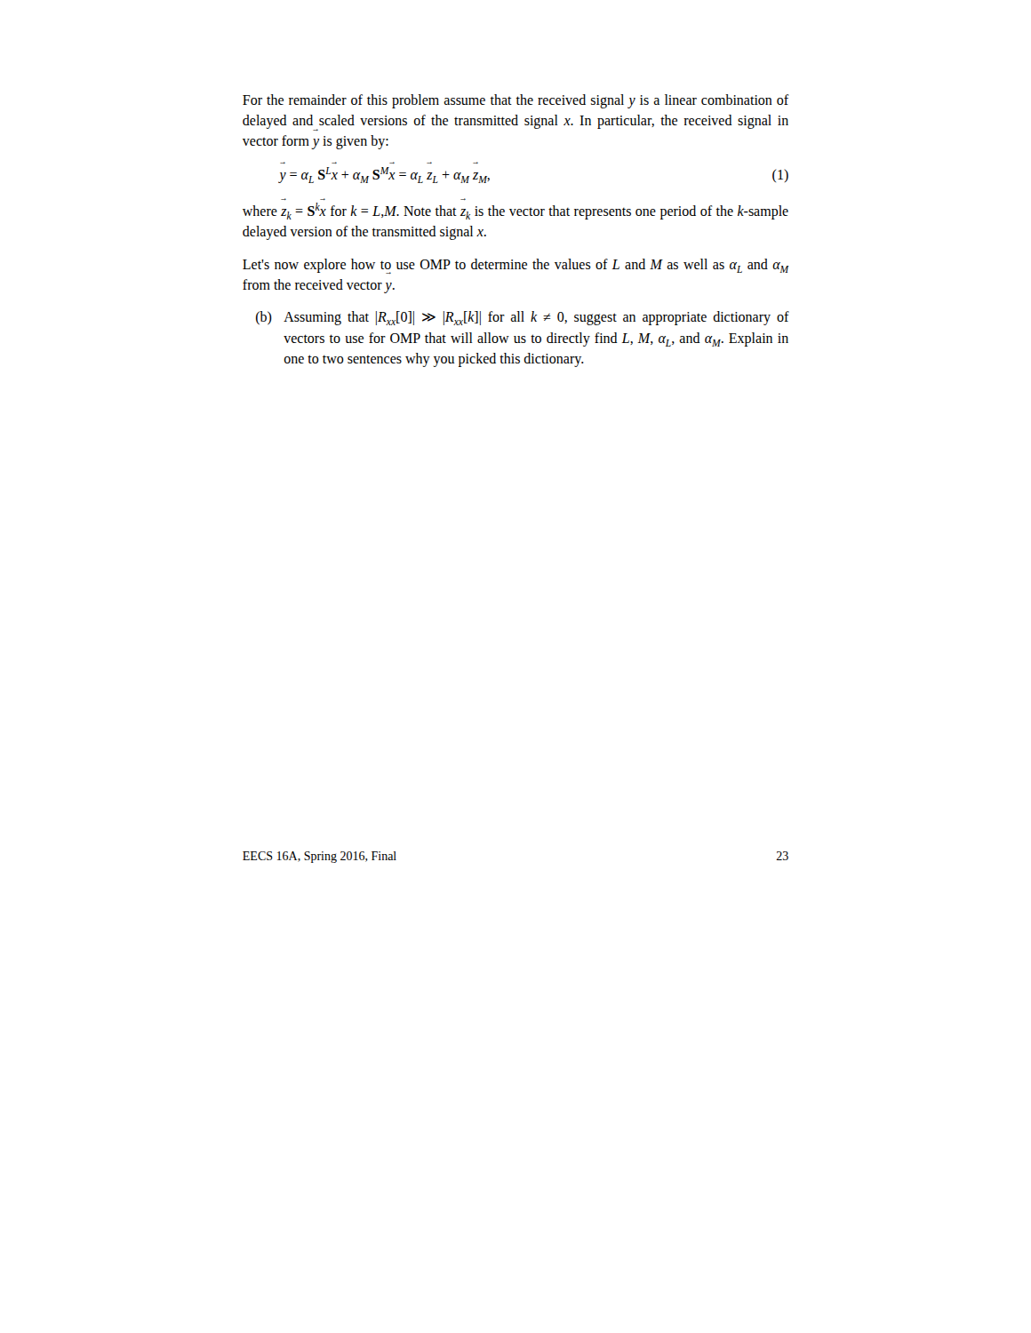For the remainder of this problem assume that the received signal y is a linear combination of delayed and scaled versions of the transmitted signal x. In particular, the received signal in vector form y is given by:
y = αL SLx + αM SMx = αL zL + αM zM, (1)
where zk = Skx for k = L,M. Note that zk is the vector that represents one period of the k-sample delayed version of the transmitted signal x.
Let's now explore how to use OMP to determine the values of L and M as well as αL and αM from the received vector y.
(b) Assuming that |Rxx[0]| ≫ |Rxx[k]| for all k ≠ 0, suggest an appropriate dictionary of vectors to use for OMP that will allow us to directly find L, M, αL, and αM. Explain in one to two sentences why you picked this dictionary.
EECS 16A, Spring 2016, Final 23